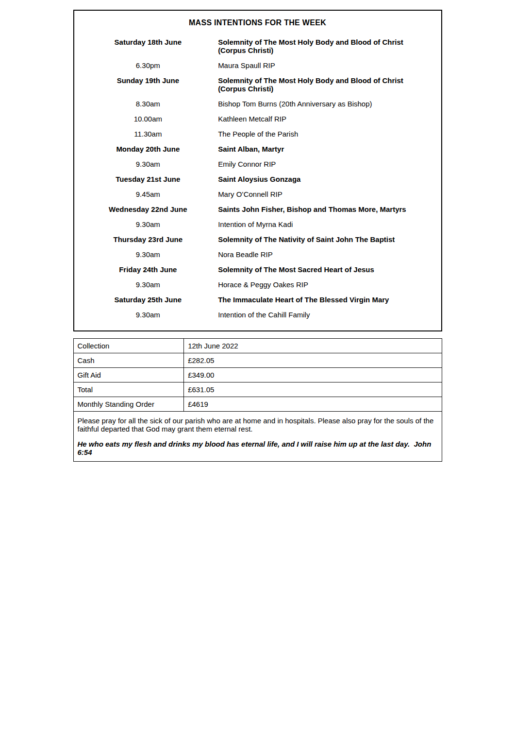MASS INTENTIONS FOR THE WEEK
| Saturday 18th June | Solemnity of The Most Holy Body and Blood of Christ (Corpus Christi) |
| 6.30pm | Maura Spaull RIP |
| Sunday 19th June | Solemnity of The Most Holy Body and Blood of Christ (Corpus Christi) |
| 8.30am | Bishop Tom Burns (20th Anniversary as Bishop) |
| 10.00am | Kathleen Metcalf RIP |
| 11.30am | The People of the Parish |
| Monday 20th June | Saint Alban, Martyr |
| 9.30am | Emily Connor RIP |
| Tuesday 21st June | Saint Aloysius Gonzaga |
| 9.45am | Mary O’Connell RIP |
| Wednesday 22nd June | Saints John Fisher, Bishop and Thomas More, Martyrs |
| 9.30am | Intention of Myrna Kadi |
| Thursday 23rd June | Solemnity of The Nativity of Saint John The Baptist |
| 9.30am | Nora Beadle RIP |
| Friday 24th June | Solemnity of The Most Sacred Heart of Jesus |
| 9.30am | Horace & Peggy Oakes RIP |
| Saturday 25th June | The Immaculate Heart of The Blessed Virgin Mary |
| 9.30am | Intention of the Cahill Family |
| Collection | 12th June 2022 |
| Cash | £282.05 |
| Gift Aid | £349.00 |
| Total | £631.05 |
| Monthly Standing Order | £4619 |
Please pray for all the sick of our parish who are at home and in hospitals. Please also pray for the souls of the faithful departed that God may grant them eternal rest.
He who eats my flesh and drinks my blood has eternal life, and I will raise him up at the last day. John 6:54